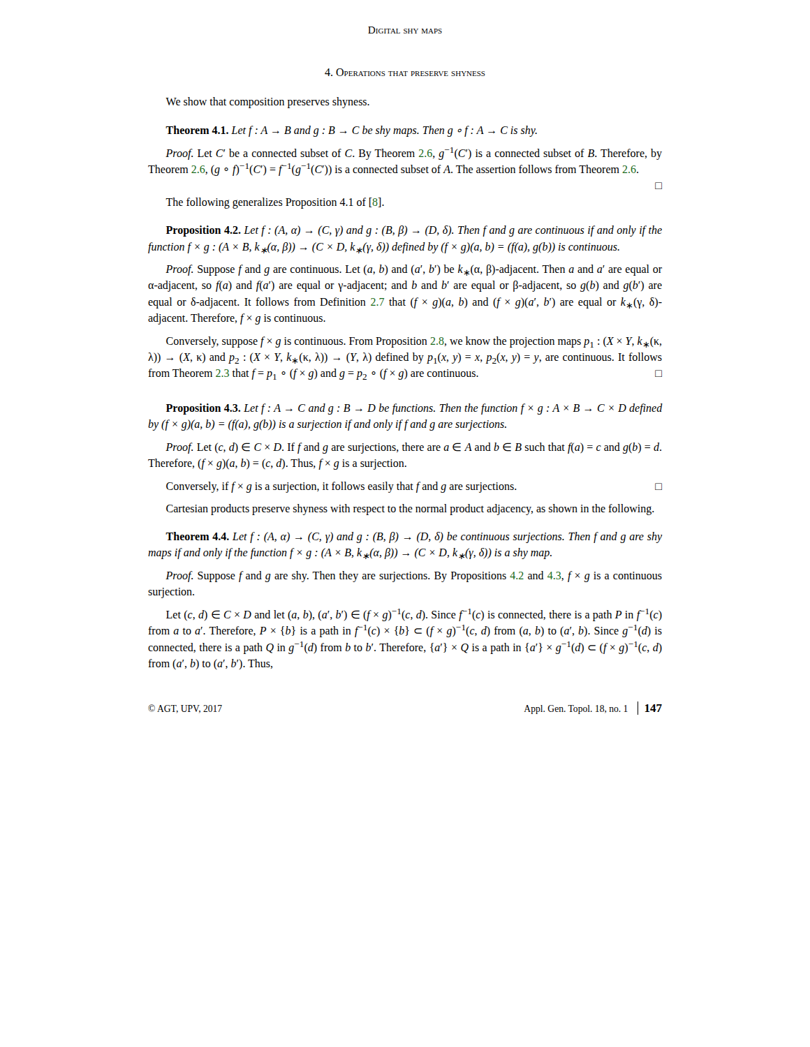Digital shy maps
4. Operations that preserve shyness
We show that composition preserves shyness.
Theorem 4.1. Let f : A → B and g : B → C be shy maps. Then g ∘ f : A → C is shy.
Proof. Let C′ be a connected subset of C. By Theorem 2.6, g−1(C′) is a connected subset of B. Therefore, by Theorem 2.6, (g ∘ f)−1(C′) = f−1(g−1(C′)) is a connected subset of A. The assertion follows from Theorem 2.6. □
The following generalizes Proposition 4.1 of [8].
Proposition 4.2. Let f : (A, α) → (C, γ) and g : (B, β) → (D, δ). Then f and g are continuous if and only if the function f × g : (A × B, k∗(α, β)) → (C × D, k∗(γ, δ)) defined by (f × g)(a, b) = (f(a), g(b)) is continuous.
Proof. Suppose f and g are continuous. Let (a, b) and (a′, b′) be k∗(α, β)-adjacent. Then a and a′ are equal or α-adjacent, so f(a) and f(a′) are equal or γ-adjacent; and b and b′ are equal or β-adjacent, so g(b) and g(b′) are equal or δ-adjacent. It follows from Definition 2.7 that (f × g)(a, b) and (f × g)(a′, b′) are equal or k∗(γ, δ)-adjacent. Therefore, f × g is continuous.
Conversely, suppose f × g is continuous. From Proposition 2.8, we know the projection maps p1 : (X × Y, k∗(κ, λ)) → (X, κ) and p2 : (X × Y, k∗(κ, λ)) → (Y, λ) defined by p1(x, y) = x, p2(x, y) = y, are continuous. It follows from Theorem 2.3 that f = p1 ∘ (f × g) and g = p2 ∘ (f × g) are continuous. □
Proposition 4.3. Let f : A → C and g : B → D be functions. Then the function f × g : A × B → C × D defined by (f × g)(a, b) = (f(a), g(b)) is a surjection if and only if f and g are surjections.
Proof. Let (c, d) ∈ C × D. If f and g are surjections, there are a ∈ A and b ∈ B such that f(a) = c and g(b) = d. Therefore, (f × g)(a, b) = (c, d). Thus, f × g is a surjection.
Conversely, if f × g is a surjection, it follows easily that f and g are surjections. □
Cartesian products preserve shyness with respect to the normal product adjacency, as shown in the following.
Theorem 4.4. Let f : (A, α) → (C, γ) and g : (B, β) → (D, δ) be continuous surjections. Then f and g are shy maps if and only if the function f × g : (A × B, k∗(α, β)) → (C × D, k∗(γ, δ)) is a shy map.
Proof. Suppose f and g are shy. Then they are surjections. By Propositions 4.2 and 4.3, f × g is a continuous surjection.
Let (c, d) ∈ C × D and let (a, b), (a′, b′) ∈ (f × g)−1(c, d). Since f−1(c) is connected, there is a path P in f−1(c) from a to a′. Therefore, P × {b} is a path in f−1(c) × {b} ⊂ (f × g)−1(c, d) from (a, b) to (a′, b). Since g−1(d) is connected, there is a path Q in g−1(d) from b to b′. Therefore, {a′} × Q is a path in {a′} × g−1(d) ⊂ (f × g)−1(c, d) from (a′, b) to (a′, b′). Thus,
© AGT, UPV, 2017 Appl. Gen. Topol. 18, no. 1 147